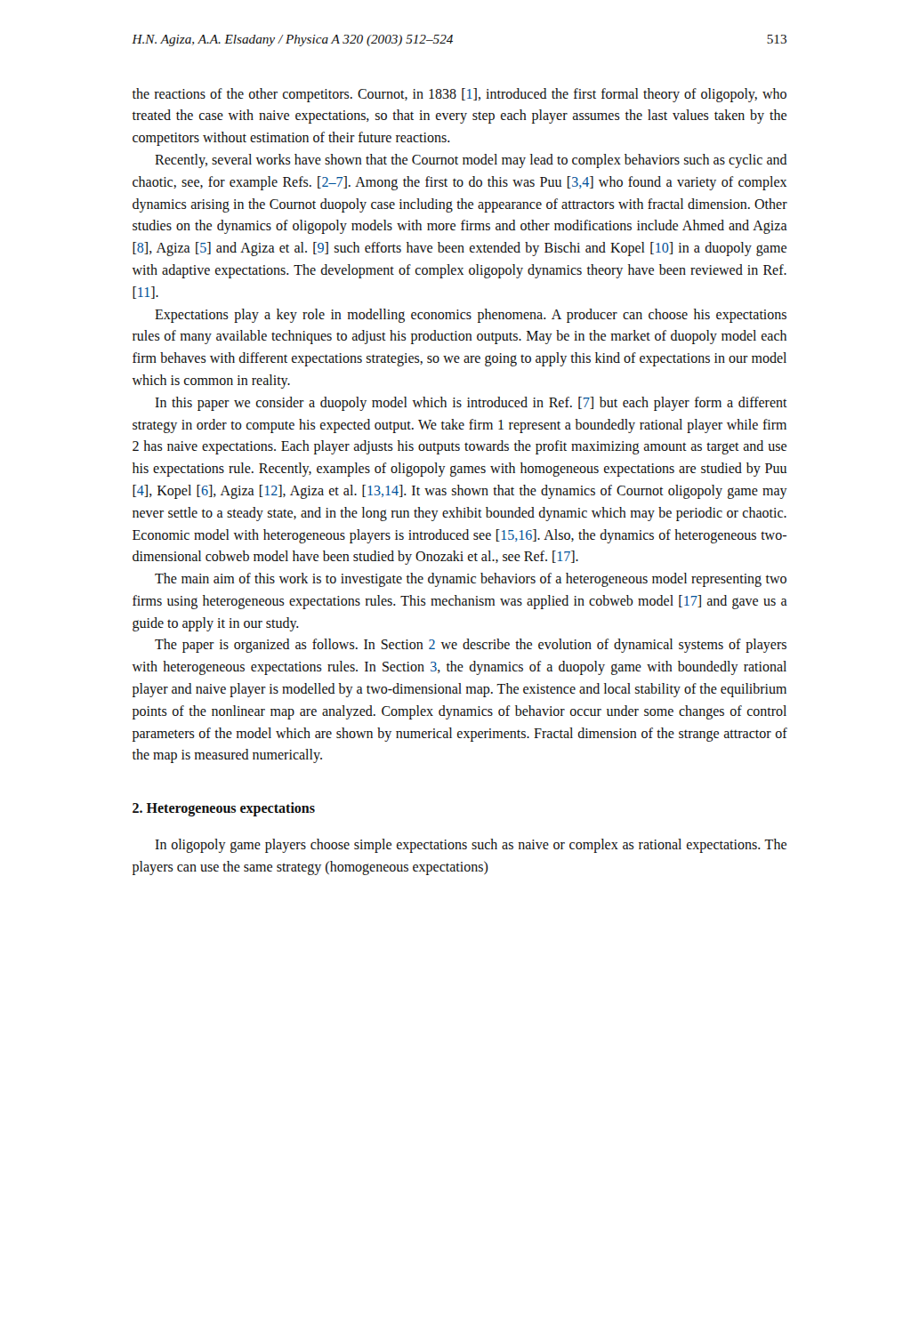H.N. Agiza, A.A. Elsadany / Physica A 320 (2003) 512–524 513
the reactions of the other competitors. Cournot, in 1838 [1], introduced the first formal theory of oligopoly, who treated the case with naive expectations, so that in every step each player assumes the last values taken by the competitors without estimation of their future reactions.
Recently, several works have shown that the Cournot model may lead to complex behaviors such as cyclic and chaotic, see, for example Refs. [2–7]. Among the first to do this was Puu [3,4] who found a variety of complex dynamics arising in the Cournot duopoly case including the appearance of attractors with fractal dimension. Other studies on the dynamics of oligopoly models with more firms and other modifications include Ahmed and Agiza [8], Agiza [5] and Agiza et al. [9] such efforts have been extended by Bischi and Kopel [10] in a duopoly game with adaptive expectations. The development of complex oligopoly dynamics theory have been reviewed in Ref. [11].
Expectations play a key role in modelling economics phenomena. A producer can choose his expectations rules of many available techniques to adjust his production outputs. May be in the market of duopoly model each firm behaves with different expectations strategies, so we are going to apply this kind of expectations in our model which is common in reality.
In this paper we consider a duopoly model which is introduced in Ref. [7] but each player form a different strategy in order to compute his expected output. We take firm 1 represent a boundedly rational player while firm 2 has naive expectations. Each player adjusts his outputs towards the profit maximizing amount as target and use his expectations rule. Recently, examples of oligopoly games with homogeneous expectations are studied by Puu [4], Kopel [6], Agiza [12], Agiza et al. [13,14]. It was shown that the dynamics of Cournot oligopoly game may never settle to a steady state, and in the long run they exhibit bounded dynamic which may be periodic or chaotic. Economic model with heterogeneous players is introduced see [15,16]. Also, the dynamics of heterogeneous two-dimensional cobweb model have been studied by Onozaki et al., see Ref. [17].
The main aim of this work is to investigate the dynamic behaviors of a heterogeneous model representing two firms using heterogeneous expectations rules. This mechanism was applied in cobweb model [17] and gave us a guide to apply it in our study.
The paper is organized as follows. In Section 2 we describe the evolution of dynamical systems of players with heterogeneous expectations rules. In Section 3, the dynamics of a duopoly game with boundedly rational player and naive player is modelled by a two-dimensional map. The existence and local stability of the equilibrium points of the nonlinear map are analyzed. Complex dynamics of behavior occur under some changes of control parameters of the model which are shown by numerical experiments. Fractal dimension of the strange attractor of the map is measured numerically.
2. Heterogeneous expectations
In oligopoly game players choose simple expectations such as naive or complex as rational expectations. The players can use the same strategy (homogeneous expectations)